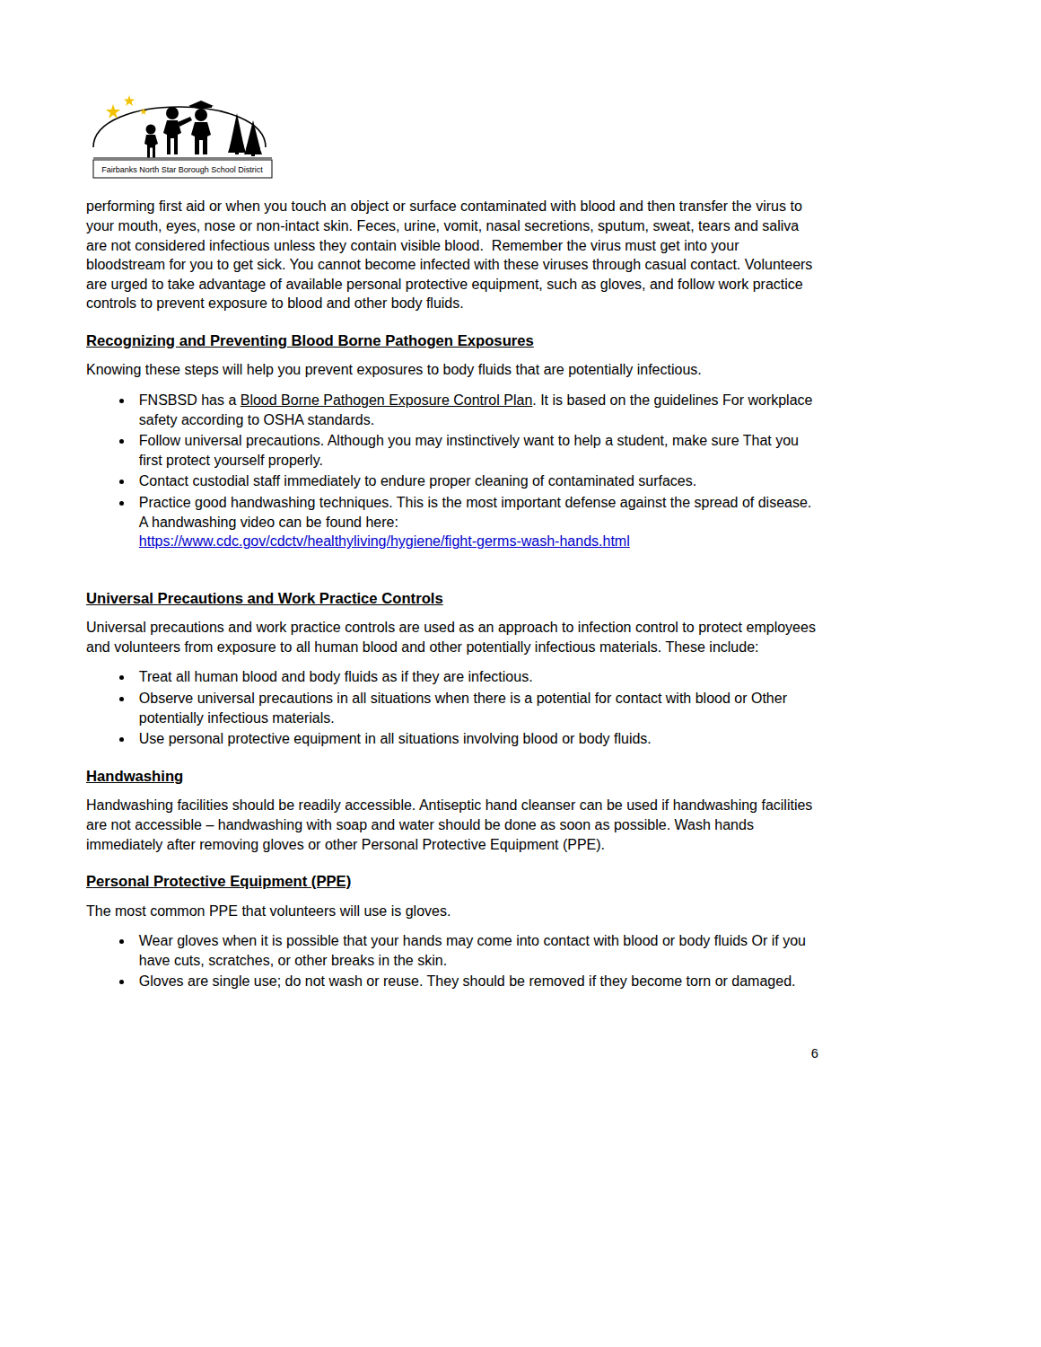Fairbanks North Star Borough School District
performing first aid or when you touch an object or surface contaminated with blood and then transfer the virus to your mouth, eyes, nose or non-intact skin. Feces, urine, vomit, nasal secretions, sputum, sweat, tears and saliva are not considered infectious unless they contain visible blood. Remember the virus must get into your bloodstream for you to get sick. You cannot become infected with these viruses through casual contact. Volunteers are urged to take advantage of available personal protective equipment, such as gloves, and follow work practice controls to prevent exposure to blood and other body fluids.
Recognizing and Preventing Blood Borne Pathogen Exposures
Knowing these steps will help you prevent exposures to body fluids that are potentially infectious.
FNSBSD has a Blood Borne Pathogen Exposure Control Plan. It is based on the guidelines For workplace safety according to OSHA standards.
Follow universal precautions. Although you may instinctively want to help a student, make sure That you first protect yourself properly.
Contact custodial staff immediately to endure proper cleaning of contaminated surfaces.
Practice good handwashing techniques. This is the most important defense against the spread of disease. A handwashing video can be found here:
https://www.cdc.gov/cdctv/healthyliving/hygiene/fight-germs-wash-hands.html
Universal Precautions and Work Practice Controls
Universal precautions and work practice controls are used as an approach to infection control to protect employees and volunteers from exposure to all human blood and other potentially infectious materials. These include:
Treat all human blood and body fluids as if they are infectious.
Observe universal precautions in all situations when there is a potential for contact with blood or Other potentially infectious materials.
Use personal protective equipment in all situations involving blood or body fluids.
Handwashing
Handwashing facilities should be readily accessible. Antiseptic hand cleanser can be used if handwashing facilities are not accessible – handwashing with soap and water should be done as soon as possible. Wash hands immediately after removing gloves or other Personal Protective Equipment (PPE).
Personal Protective Equipment (PPE)
The most common PPE that volunteers will use is gloves.
Wear gloves when it is possible that your hands may come into contact with blood or body fluids Or if you have cuts, scratches, or other breaks in the skin.
Gloves are single use; do not wash or reuse. They should be removed if they become torn or damaged.
6